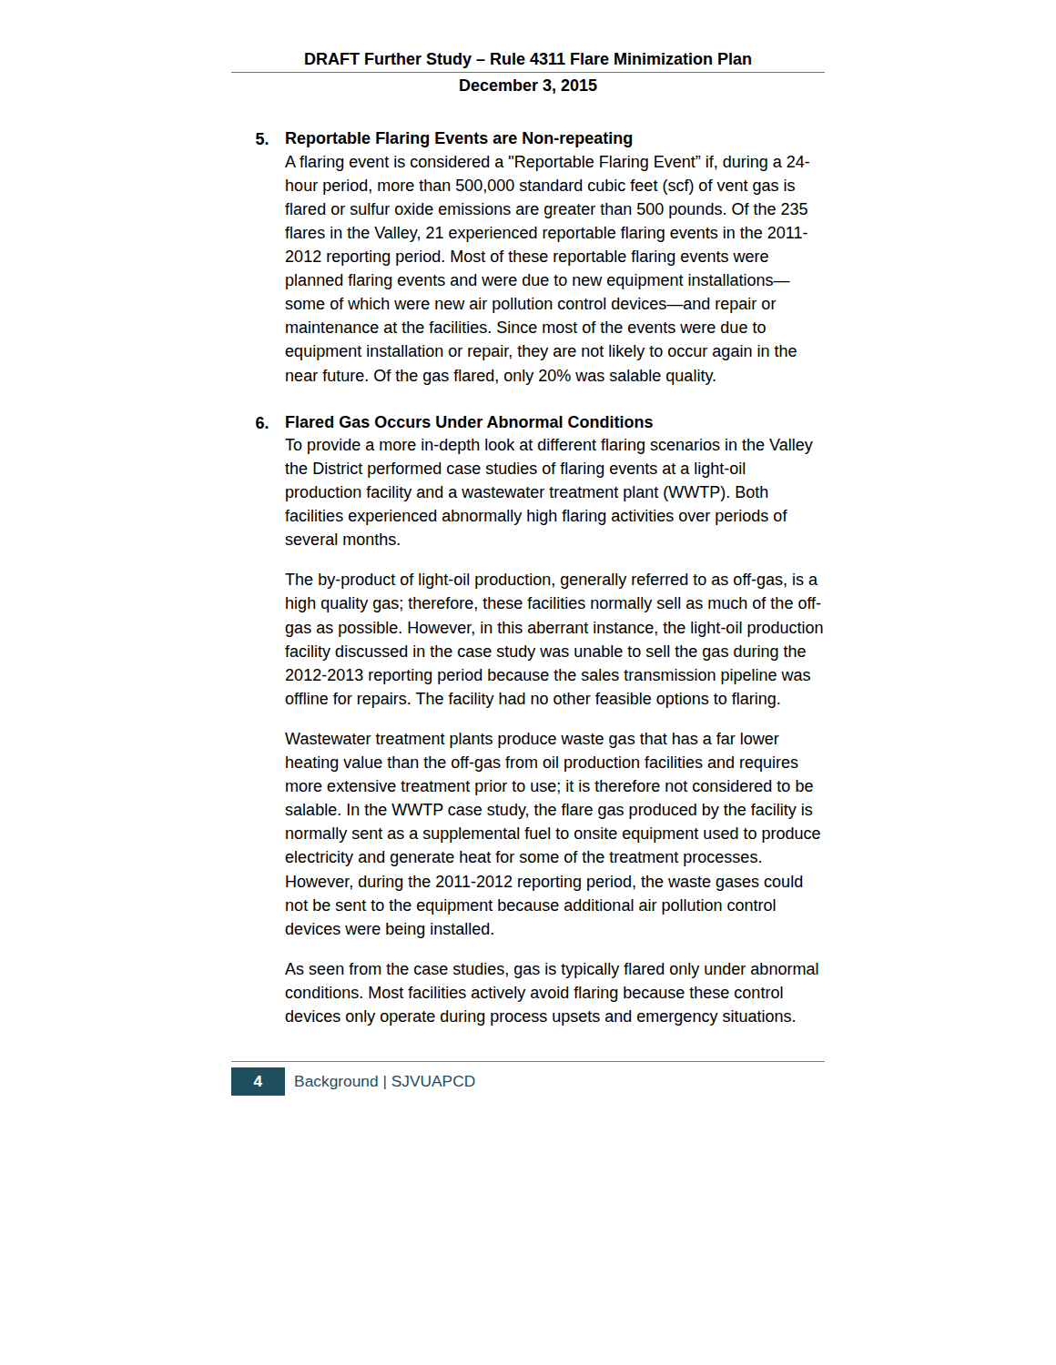DRAFT Further Study – Rule 4311 Flare Minimization Plan
December 3, 2015
5.
Reportable Flaring Events are Non-repeating
A flaring event is considered a "Reportable Flaring Event” if, during a 24-hour period, more than 500,000 standard cubic feet (scf) of vent gas is flared or sulfur oxide emissions are greater than 500 pounds. Of the 235 flares in the Valley, 21 experienced reportable flaring events in the 2011-2012 reporting period. Most of these reportable flaring events were planned flaring events and were due to new equipment installations—some of which were new air pollution control devices—and repair or maintenance at the facilities. Since most of the events were due to equipment installation or repair, they are not likely to occur again in the near future. Of the gas flared, only 20% was salable quality.
6.
Flared Gas Occurs Under Abnormal Conditions
To provide a more in-depth look at different flaring scenarios in the Valley the District performed case studies of flaring events at a light-oil production facility and a wastewater treatment plant (WWTP). Both facilities experienced abnormally high flaring activities over periods of several months.
The by-product of light-oil production, generally referred to as off-gas, is a high quality gas; therefore, these facilities normally sell as much of the off-gas as possible. However, in this aberrant instance, the light-oil production facility discussed in the case study was unable to sell the gas during the 2012-2013 reporting period because the sales transmission pipeline was offline for repairs. The facility had no other feasible options to flaring.
Wastewater treatment plants produce waste gas that has a far lower heating value than the off-gas from oil production facilities and requires more extensive treatment prior to use; it is therefore not considered to be salable. In the WWTP case study, the flare gas produced by the facility is normally sent as a supplemental fuel to onsite equipment used to produce electricity and generate heat for some of the treatment processes. However, during the 2011-2012 reporting period, the waste gases could not be sent to the equipment because additional air pollution control devices were being installed.
As seen from the case studies, gas is typically flared only under abnormal conditions. Most facilities actively avoid flaring because these control devices only operate during process upsets and emergency situations.
4
Background | SJVUAPCD